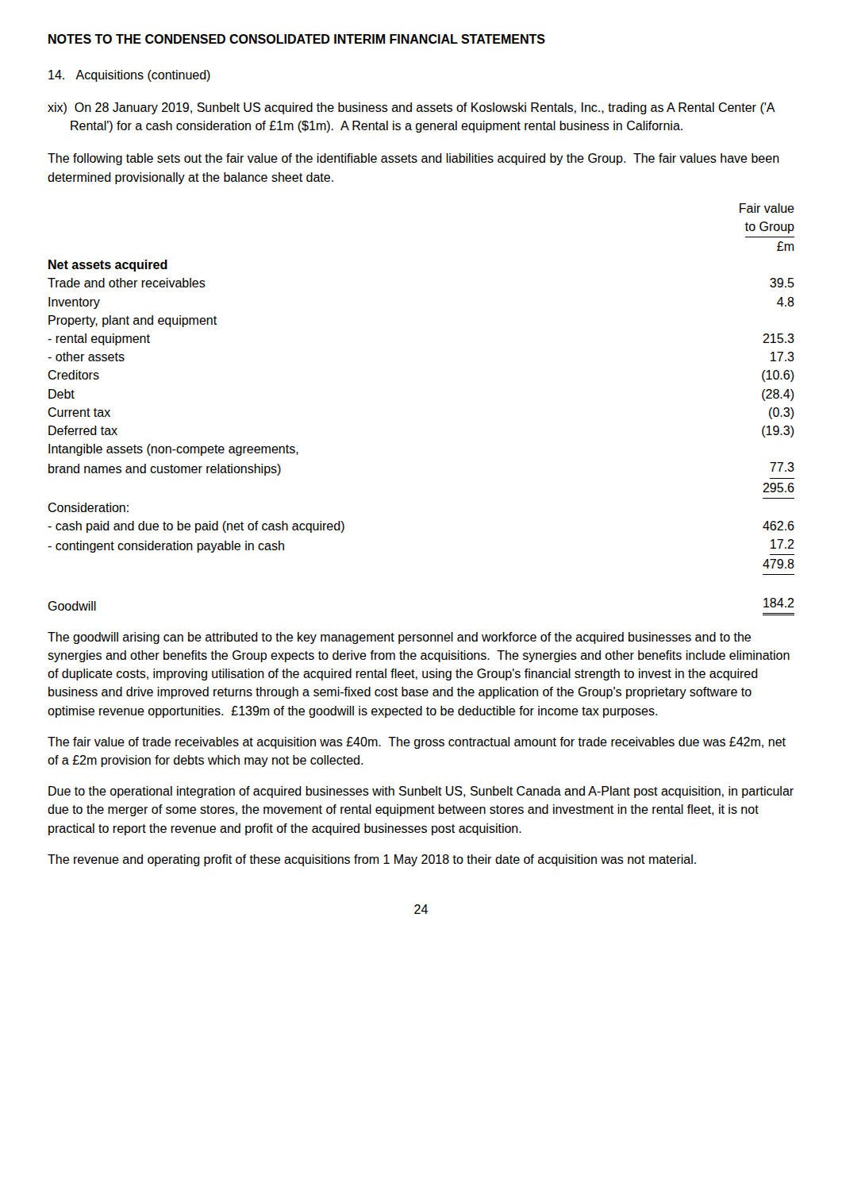NOTES TO THE CONDENSED CONSOLIDATED INTERIM FINANCIAL STATEMENTS
14. Acquisitions (continued)
xix) On 28 January 2019, Sunbelt US acquired the business and assets of Koslowski Rentals, Inc., trading as A Rental Center ('A Rental') for a cash consideration of £1m ($1m). A Rental is a general equipment rental business in California.
The following table sets out the fair value of the identifiable assets and liabilities acquired by the Group. The fair values have been determined provisionally at the balance sheet date.
| | Fair value |
| | to Group |
| | £m |
| Net assets acquired | |
| Trade and other receivables | 39.5 |
| Inventory | 4.8 |
| Property, plant and equipment | |
| - rental equipment | 215.3 |
| - other assets | 17.3 |
| Creditors | (10.6) |
| Debt | (28.4) |
| Current tax | (0.3) |
| Deferred tax | (19.3) |
| Intangible assets (non-compete agreements, | |
| brand names and customer relationships) | 77.3 |
| | 295.6 |
| Consideration: | |
| - cash paid and due to be paid (net of cash acquired) | 462.6 |
| - contingent consideration payable in cash | 17.2 |
| | 479.8 |
| Goodwill | 184.2 |
The goodwill arising can be attributed to the key management personnel and workforce of the acquired businesses and to the synergies and other benefits the Group expects to derive from the acquisitions. The synergies and other benefits include elimination of duplicate costs, improving utilisation of the acquired rental fleet, using the Group's financial strength to invest in the acquired business and drive improved returns through a semi-fixed cost base and the application of the Group's proprietary software to optimise revenue opportunities. £139m of the goodwill is expected to be deductible for income tax purposes.
The fair value of trade receivables at acquisition was £40m. The gross contractual amount for trade receivables due was £42m, net of a £2m provision for debts which may not be collected.
Due to the operational integration of acquired businesses with Sunbelt US, Sunbelt Canada and A-Plant post acquisition, in particular due to the merger of some stores, the movement of rental equipment between stores and investment in the rental fleet, it is not practical to report the revenue and profit of the acquired businesses post acquisition.
The revenue and operating profit of these acquisitions from 1 May 2018 to their date of acquisition was not material.
24